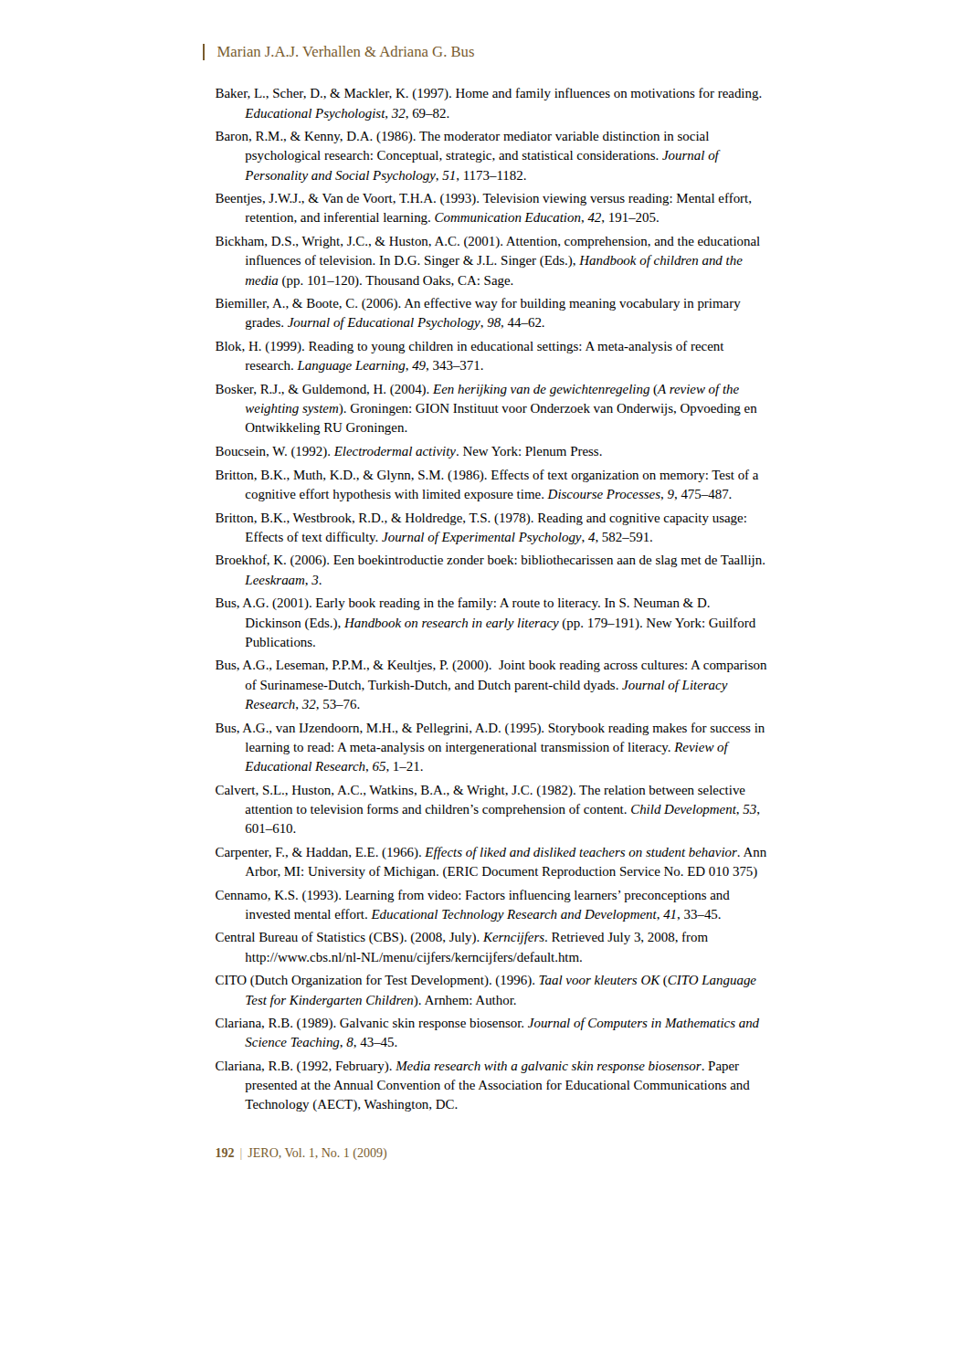Marian J.A.J. Verhallen & Adriana G. Bus
Baker, L., Scher, D., & Mackler, K. (1997). Home and family influences on motivations for reading. Educational Psychologist, 32, 69–82.
Baron, R.M., & Kenny, D.A. (1986). The moderator mediator variable distinction in social psychological research: Conceptual, strategic, and statistical considerations. Journal of Personality and Social Psychology, 51, 1173–1182.
Beentjes, J.W.J., & Van de Voort, T.H.A. (1993). Television viewing versus reading: Mental effort, retention, and inferential learning. Communication Education, 42, 191–205.
Bickham, D.S., Wright, J.C., & Huston, A.C. (2001). Attention, comprehension, and the educational influences of television. In D.G. Singer & J.L. Singer (Eds.), Handbook of children and the media (pp. 101–120). Thousand Oaks, CA: Sage.
Biemiller, A., & Boote, C. (2006). An effective way for building meaning vocabulary in primary grades. Journal of Educational Psychology, 98, 44–62.
Blok, H. (1999). Reading to young children in educational settings: A meta-analysis of recent research. Language Learning, 49, 343–371.
Bosker, R.J., & Guldemond, H. (2004). Een herijking van de gewichtenregeling (A review of the weighting system). Groningen: GION Instituut voor Onderzoek van Onderwijs, Opvoeding en Ontwikkeling RU Groningen.
Boucsein, W. (1992). Electrodermal activity. New York: Plenum Press.
Britton, B.K., Muth, K.D., & Glynn, S.M. (1986). Effects of text organization on memory: Test of a cognitive effort hypothesis with limited exposure time. Discourse Processes, 9, 475–487.
Britton, B.K., Westbrook, R.D., & Holdredge, T.S. (1978). Reading and cognitive capacity usage: Effects of text difficulty. Journal of Experimental Psychology, 4, 582–591.
Broekhof, K. (2006). Een boekintroductie zonder boek: bibliothecarissen aan de slag met de Taallijn. Leeskraam, 3.
Bus, A.G. (2001). Early book reading in the family: A route to literacy. In S. Neuman & D. Dickinson (Eds.), Handbook on research in early literacy (pp. 179–191). New York: Guilford Publications.
Bus, A.G., Leseman, P.P.M., & Keultjes, P. (2000). Joint book reading across cultures: A comparison of Surinamese-Dutch, Turkish-Dutch, and Dutch parent-child dyads. Journal of Literacy Research, 32, 53–76.
Bus, A.G., van IJzendoorn, M.H., & Pellegrini, A.D. (1995). Storybook reading makes for success in learning to read: A meta-analysis on intergenerational transmission of literacy. Review of Educational Research, 65, 1–21.
Calvert, S.L., Huston, A.C., Watkins, B.A., & Wright, J.C. (1982). The relation between selective attention to television forms and children’s comprehension of content. Child Development, 53, 601–610.
Carpenter, F., & Haddan, E.E. (1966). Effects of liked and disliked teachers on student behavior. Ann Arbor, MI: University of Michigan. (ERIC Document Reproduction Service No. ED 010 375)
Cennamo, K.S. (1993). Learning from video: Factors influencing learners’ preconceptions and invested mental effort. Educational Technology Research and Development, 41, 33–45.
Central Bureau of Statistics (CBS). (2008, July). Kerncijfers. Retrieved July 3, 2008, from http://www.cbs.nl/nl-NL/menu/cijfers/kerncijfers/default.htm.
CITO (Dutch Organization for Test Development). (1996). Taal voor kleuters OK (CITO Language Test for Kindergarten Children). Arnhem: Author.
Clariana, R.B. (1989). Galvanic skin response biosensor. Journal of Computers in Mathematics and Science Teaching, 8, 43–45.
Clariana, R.B. (1992, February). Media research with a galvanic skin response biosensor. Paper presented at the Annual Convention of the Association for Educational Communications and Technology (AECT), Washington, DC.
192|JERO, Vol. 1, No. 1 (2009)